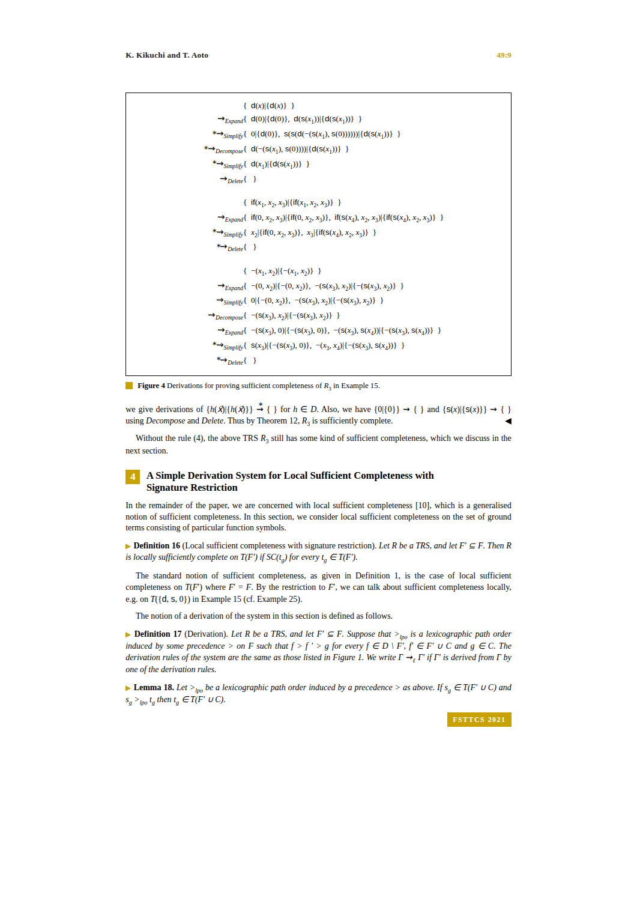K. Kikuchi and T. Aoto
49:9
| | { d ( x )/{ d ( x )} } |
| ⇝ Expand | { d (0)/{ d (0)}, d ( s ( x 1 ))/{ d ( s ( x 1 ))} } |
| ∗ ⇝ Simplify | { 0/{ d (0)}, s ( s ( d (−( s ( x 1 ), s (0))))))/{ d ( s ( x 1 ))} } |
| ∗ ⇝ Decompose | { d (−( s ( x 1 ), s (0))))/{ d ( s ( x 1 ))} } |
| ∗ ⇝ Simplify | { d ( x 1 )/{ d ( s ( x 1 ))} } |
| ⇝ Delete | { } |
| | { if ( x 1 , x 2 , x 3 )/{ if ( x 1 , x 2 , x 3 )} } |
| ⇝ Expand | { if (0, x 2 , x 3 )/{ if (0, x 2 , x 3 )}, if ( s ( x 4 ), x 2 , x 3 )/{ if ( s ( x 4 ), x 2 , x 3 )} } |
| ∗ ⇝ Simplify | { x 2 /{ if (0, x 2 , x 3 )}, x 3 /{ if ( s ( x 4 ), x 2 , x 3 )} } |
| ∗ ⇝ Delete | { } |
| | { −( x 1 , x 2 )/{−( x 1 , x 2 )} } |
| ⇝ Expand | { −(0, x 2 )/{−(0, x 2 )}, −( s ( x 3 ), x 2 )/{−( s ( x 3 ), x 2 )} } |
| ⇝ Simplify | { 0/{−(0, x 2 )}, −( s ( x 3 ), x 2 )/{−( s ( x 3 ), x 2 )} } |
| ⇝ Decompose | { −( s ( x 3 ), x 2 )/{−( s ( x 3 ), x 2 )} } |
| ⇝ Expand | { −( s ( x 3 ), 0)/{−( s ( x 3 ), 0)}, −( s ( x 3 ), s ( x 4 ))/{−( s ( x 3 ), s ( x 4 ))} } |
| ∗ ⇝ Simplify | { s ( x 3 )/{−( s ( x 3 ), 0)}, −( x 3 , x 4 )/{−( s ( x 3 ), s ( x 4 ))} } |
| ∗ ⇝ Delete | { } |
Figure 4 Derivations for proving sufficient completeness of R3 in Example 15.
we give derivations of {h(x⃗)|{h(x⃗)}} ∗⇝ { } for h ∈ D. Also, we have {0|{0}} ⇝ { } and {s(x)|{s(x)}} ⇝ { } using Decompose and Delete. Thus by Theorem 12, R3 is sufficiently complete. ◀
Without the rule (4), the above TRS R3 still has some kind of sufficient completeness, which we discuss in the next section.
4
A Simple Derivation System for Local Sufficient Completeness with
Signature Restriction
In the remainder of the paper, we are concerned with local sufficient completeness [10], which is a generalised notion of sufficient completeness. In this section, we consider local sufficient completeness on the set of ground terms consisting of particular function symbols.
▶Definition 16 (Local sufficient completeness with signature restriction). Let R be a TRS, and let F′ ⊆ F. Then R is locally sufficiently complete on T(F′) if SC(tg) for every tg ∈ T(F′).
The standard notion of sufficient completeness, as given in Definition 1, is the case of local sufficient completeness on T(F′) where F′ = F. By the restriction to F′, we can talk about sufficient completeness locally, e.g. on T({d, s, 0}) in Example 15 (cf. Example 25).
The notion of a derivation of the system in this section is defined as follows.
▶Definition 17 (Derivation). Let R be a TRS, and let F′ ⊆ F. Suppose that >lpo is a lexicographic path order induced by some precedence > on F such that f > f ′ > g for every f ∈ D \ F′, f′ ∈ F′ ∪ C and g ∈ C. The derivation rules of the system are the same as those listed in Figure 1. We write Γ ⇝ℓ Γ′ if Γ′ is derived from Γ by one of the derivation rules.
▶Lemma 18. Let >lpo be a lexicographic path order induced by a precedence > as above. If sg ∈ T(F′ ∪ C) and sg >lpo tg then tg ∈ T(F′ ∪ C).
FSTTCS 2021